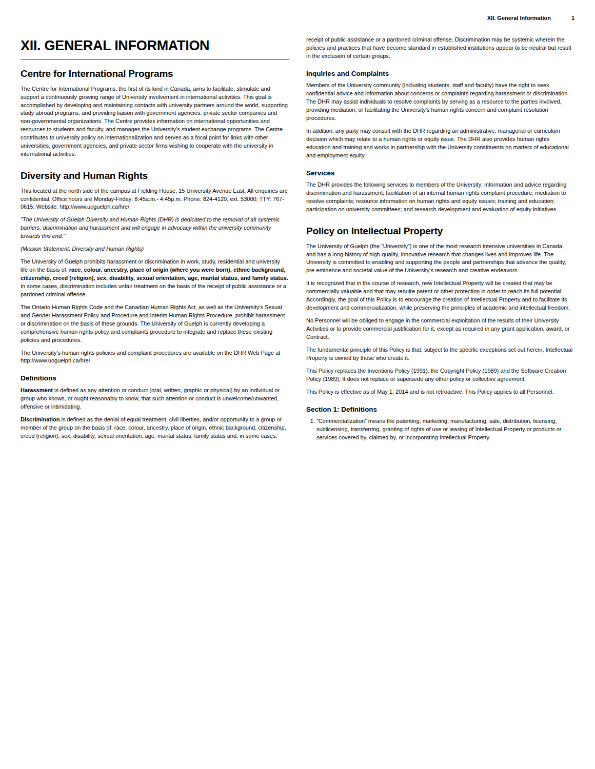XII. General Information1
XII. GENERAL INFORMATION
Centre for International Programs
The Centre for International Programs, the first of its kind in Canada, aims to facilitate, stimulate and support a continuously growing range of University involvement in international activities. This goal is accomplished by developing and maintaining contacts with university partners around the world, supporting study abroad programs, and providing liaison with government agencies, private sector companies and non-governmental organizations. The Centre provides information on international opportunities and resources to students and faculty, and manages the University's student exchange programs. The Centre contributes to university policy on internationalization and serves as a focal point for links with other universities, government agencies, and private sector firms wishing to cooperate with the university in international activities.
Diversity and Human Rights
This located at the north side of the campus at Fielding House, 15 University Avenue East. All enquiries are confidential. Office hours are Monday-Friday: 8:45a.m.- 4:45p.m. Phone: 824-4120, ext. 53000; TTY: 767-0615; Website: http://www.uoguelph.ca/hre/.
"The University of Guelph Diversity and Human Rights (DHR) is dedicated to the removal of all systemic barriers, discrimination and harassment and will engage in advocacy within the university community towards this end."
(Mission Statement, Diversity and Human Rights)
The University of Guelph prohibits harassment or discrimination in work, study, residential and university life on the basis of: race, colour, ancestry, place of origin (where you were born), ethnic background, citizenship, creed (religion), sex, disability, sexual orientation, age, marital status, and family status. In some cases, discrimination includes unfair treatment on the basis of the receipt of public assistance or a pardoned criminal offense.
The Ontario Human Rights Code and the Canadian Human Rights Act, as well as the University's Sexual and Gender Harassment Policy and Procedure and Interim Human Rights Procedure, prohibit harassment or discrimination on the basis of these grounds. The University of Guelph is currently developing a comprehensive human rights policy and complaints procedure to integrate and replace these existing policies and procedures.
The University's human rights policies and complaint procedures are available on the DHR Web Page at http://www.uoguelph.ca/hre/.
Definitions
Harassment is defined as any attention or conduct (oral, written, graphic or physical) by an individual or group who knows, or ought reasonably to know, that such attention or conduct is unwelcome/unwanted, offensive or intimidating.
Discrimination is defined as the denial of equal treatment, civil liberties, and/or opportunity to a group or member of the group on the basis of: race, colour, ancestry, place of origin, ethnic background, citizenship, creed (religion), sex, disability, sexual orientation, age, marital status, family status and, in some cases, receipt of public assistance or a pardoned criminal offense. Discrimination may be systemic wherein the policies and practices that have become standard in established institutions appear to be neutral but result in the exclusion of certain groups.
Inquiries and Complaints
Members of the University community (including students, staff and faculty) have the right to seek confidential advice and information about concerns or complaints regarding harassment or discrimination. The DHR may assist individuals to resolve complaints by serving as a resource to the parties involved, providing mediation, or facilitating the University's human rights concern and complaint resolution procedures.
In addition, any party may consult with the DHR regarding an administrative, managerial or curriculum decision which may relate to a human rights or equity issue. The DHR also provides human rights education and training and works in partnership with the University constituents on matters of educational and employment equity.
Services
The DHR provides the following services to members of the University: information and advice regarding discrimination and harassment; facilitation of an internal human rights complaint procedure; mediation to resolve complaints; resource information on human rights and equity issues; training and education; participation on university committees; and research development and evaluation of equity initiatives.
Policy on Intellectual Property
The University of Guelph (the “University”) is one of the most research intensive universities in Canada, and has a long history of high-quality, innovative research that changes lives and improves life. The University is committed to enabling and supporting the people and partnerships that advance the quality, pre-eminence and societal value of the University's research and creative endeavors.
It is recognized that in the course of research, new Intellectual Property will be created that may be commercially valuable and that may require patent or other protection in order to reach its full potential. Accordingly, the goal of this Policy is to encourage the creation of Intellectual Property and to facilitate its development and commercialization, while preserving the principles of academic and intellectual freedom.
No Personnel will be obliged to engage in the commercial exploitation of the results of their University Activities or to provide commercial justification for it, except as required in any grant application, award, or Contract.
The fundamental principle of this Policy is that, subject to the specific exceptions set out herein, Intellectual Property is owned by those who create it.
This Policy replaces the Inventions Policy (1991), the Copyright Policy (1989) and the Software Creation Policy (1989). It does not replace or supersede any other policy or collective agreement.
This Policy is effective as of May 1, 2014 and is not retroactive. This Policy applies to all Personnel.
Section 1: Definitions
“Commercialization” means the patenting, marketing, manufacturing, sale, distribution, licensing, sublicensing, transferring, granting of rights of use or leasing of Intellectual Property or products or services covered by, claimed by, or incorporating Intellectual Property.